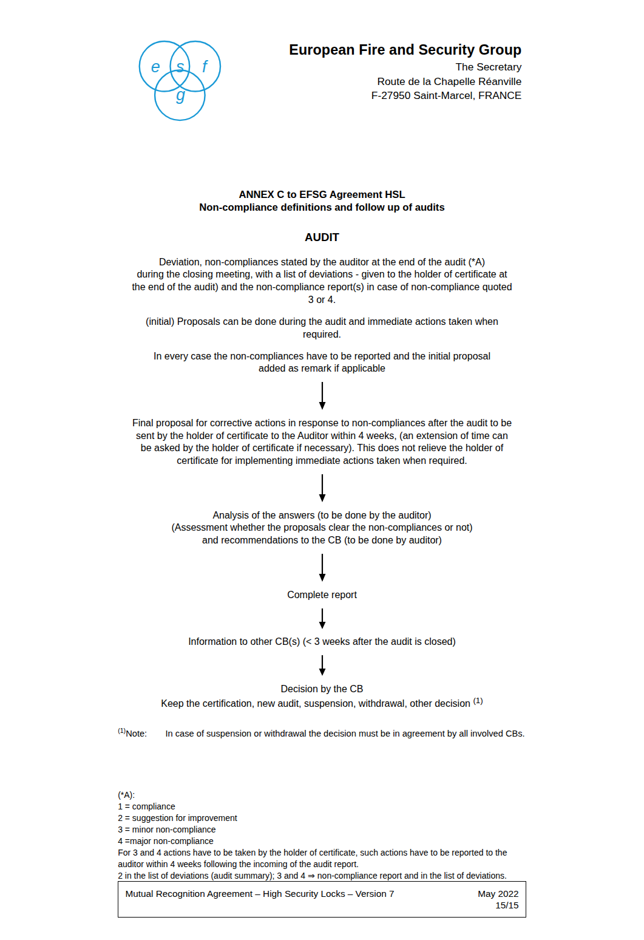e f s g
European Fire and Security Group
The Secretary
Route de la Chapelle Réanville
F-27950 Saint-Marcel, FRANCE
ANNEX C to EFSG Agreement HSL
Non-compliance definitions and follow up of audits
AUDIT
Deviation, non-compliances stated by the auditor at the end of the audit (*A)
during the closing meeting, with a list of deviations - given to the holder of certificate at the end of the audit) and the non-compliance report(s) in case of non-compliance quoted 3 or 4.
(initial) Proposals can be done during the audit and immediate actions taken when required.
In every case the non-compliances have to be reported and the initial proposal added as remark if applicable
Final proposal for corrective actions in response to non-compliances after the audit to be sent by the holder of certificate to the Auditor within 4 weeks, (an extension of time can be asked by the holder of certificate if necessary). This does not relieve the holder of certificate for implementing immediate actions taken when required.
Analysis of the answers (to be done by the auditor)
(Assessment whether the proposals clear the non-compliances or not)
and recommendations to the CB (to be done by auditor)
Complete report
Information to other CB(s) (< 3 weeks after the audit is closed)
Decision by the CB
Keep the certification, new audit, suspension, withdrawal, other decision (1)
(1)Note: In case of suspension or withdrawal the decision must be in agreement by all involved CBs.
(*A):
1 = compliance
2 = suggestion for improvement
3 = minor non-compliance
4 =major non-compliance
For 3 and 4 actions have to be taken by the holder of certificate, such actions have to be reported to the auditor within 4 weeks following the incoming of the audit report.
2 in the list of deviations (audit summary); 3 and 4 ⇒ non-compliance report and in the list of deviations.
Mutual Recognition Agreement – High Security Locks – Version 7
May 2022
15/15